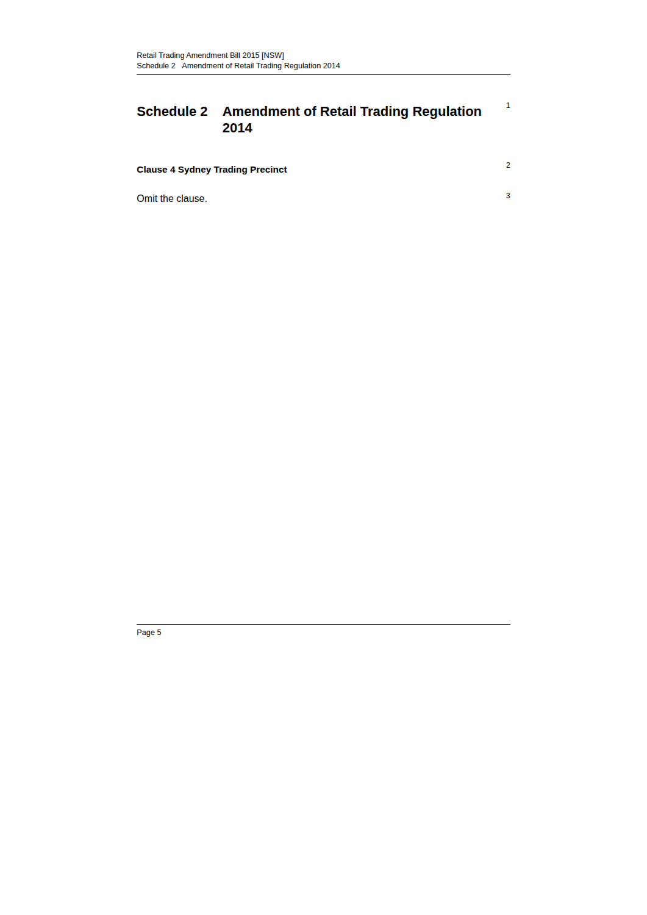Retail Trading Amendment Bill 2015 [NSW] Schedule 2 Amendment of Retail Trading Regulation 2014
Schedule 2 Amendment of Retail Trading Regulation 2014
1
Clause 4 Sydney Trading Precinct
2
Omit the clause.
3
Page 5